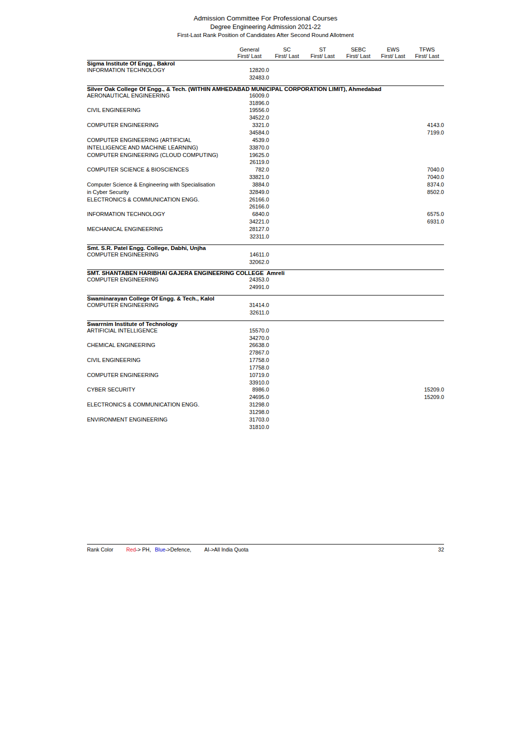Admission Committee For Professional Courses
Degree Engineering Admission 2021-22
First-Last Rank Position of Candidates After Second Round Allotment
| | General First/ Last | SC First/ Last | ST First/ Last | SEBC First/ Last | EWS First/ Last | TFWS First/ Last |
| --- | --- | --- | --- | --- | --- | --- |
| Sigma Institute Of Engg., Bakrol |
| INFORMATION TECHNOLOGY | 12820.0 32483.0 | | | | | |
| Silver Oak College Of Engg., & Tech. (WITHIN AMHEDABAD MUNICIPAL CORPORATION LIMIT), Ahmedabad |
| AERONAUTICAL ENGINEERING | 16009.0 31896.0 | | | | | |
| CIVIL ENGINEERING | 19556.0 34522.0 | | | | | |
| COMPUTER ENGINEERING | 3321.0 34584.0 | | | | | 4143.0 7199.0 |
| COMPUTER ENGINEERING (ARTIFICIAL INTELLIGENCE AND MACHINE LEARNING) | 4539.0 33870.0 | | | | | |
| COMPUTER ENGINEERING (CLOUD COMPUTING) | 19625.0 26119.0 | | | | | |
| COMPUTER SCIENCE & BIOSCIENCES | 782.0 33821.0 | | | | | 7040.0 7040.0 |
| Computer Science & Engineering with Specialisation in Cyber Security | 3884.0 32849.0 | | | | | 8374.0 8502.0 |
| ELECTRONICS & COMMUNICATION ENGG. | 26166.0 26166.0 | | | | | |
| INFORMATION TECHNOLOGY | 6840.0 34221.0 | | | | | 6575.0 6931.0 |
| MECHANICAL ENGINEERING | 28127.0 32311.0 | | | | | |
| Smt. S.R. Patel Engg. College, Dabhi, Unjha |
| COMPUTER ENGINEERING | 14611.0 32062.0 | | | | | |
| SMT. SHANTABEN HARIBHAI GAJERA ENGINEERING COLLEGE Amreli |
| COMPUTER ENGINEERING | 24353.0 24991.0 | | | | | |
| Swaminarayan College Of Engg. & Tech., Kalol |
| COMPUTER ENGINEERING | 31414.0 32611.0 | | | | | |
| Swarrnim Institute of Technology |
| ARTIFICIAL INTELLIGENCE | 15570.0 34270.0 | | | | | |
| CHEMICAL ENGINEERING | 26638.0 27867.0 | | | | | |
| CIVIL ENGINEERING | 17758.0 17758.0 | | | | | |
| COMPUTER ENGINEERING | 10719.0 33910.0 | | | | | |
| CYBER SECURITY | 8986.0 24695.0 | | | | | 15209.0 15209.0 |
| ELECTRONICS & COMMUNICATION ENGG. | 31298.0 31298.0 | | | | | |
| ENVIRONMENT ENGINEERING | 31703.0 31810.0 | | | | | |
Rank Color Red-> PH, Blue->Defence, AI->All India Quota 32